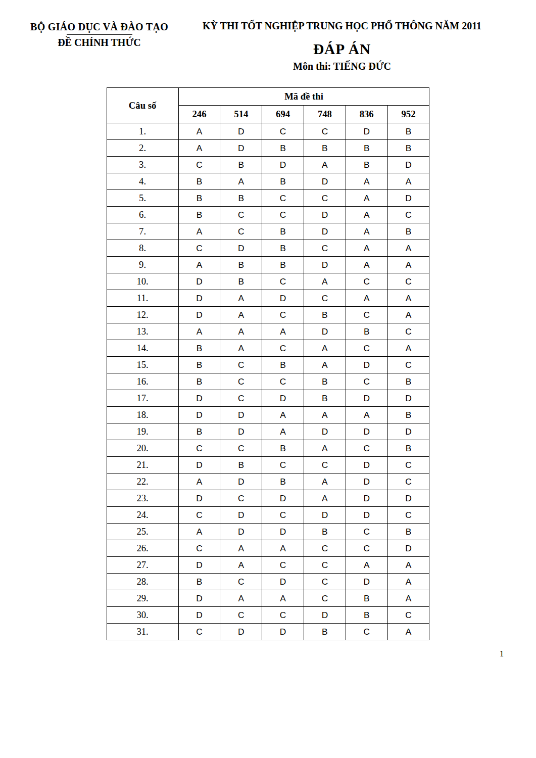BỘ GIÁO DỤC VÀ ĐÀO TẠO
ĐỀ CHÍNH THỨC
KỲ THI TỐT NGHIỆP TRUNG HỌC PHỔ THÔNG NĂM 2011
ĐÁP ÁN
Môn thi: TIẾNG ĐỨC
| Câu số | Mã đề thi |
| --- | --- |
| 246 | 514 | 694 | 748 | 836 | 952 |
| 1. | A | D | C | C | D | B |
| 2. | A | D | B | B | B | B |
| 3. | C | B | D | A | B | D |
| 4. | B | A | B | D | A | A |
| 5. | B | B | C | C | A | D |
| 6. | B | C | C | D | A | C |
| 7. | A | C | B | D | A | B |
| 8. | C | D | B | C | A | A |
| 9. | A | B | B | D | A | A |
| 10. | D | B | C | A | C | C |
| 11. | D | A | D | C | A | A |
| 12. | D | A | C | B | C | A |
| 13. | A | A | A | D | B | C |
| 14. | B | A | C | A | C | A |
| 15. | B | C | B | A | D | C |
| 16. | B | C | C | B | C | B |
| 17. | D | C | D | B | D | D |
| 18. | D | D | A | A | A | B |
| 19. | B | D | A | D | D | D |
| 20. | C | C | B | A | C | B |
| 21. | D | B | C | C | D | C |
| 22. | A | D | B | A | D | C |
| 23. | D | C | D | A | D | D |
| 24. | C | D | C | D | D | C |
| 25. | A | D | D | B | C | B |
| 26. | C | A | A | C | C | D |
| 27. | D | A | C | C | A | A |
| 28. | B | C | D | C | D | A |
| 29. | D | A | A | C | B | A |
| 30. | D | C | C | D | B | C |
| 31. | C | D | D | B | C | A |
1